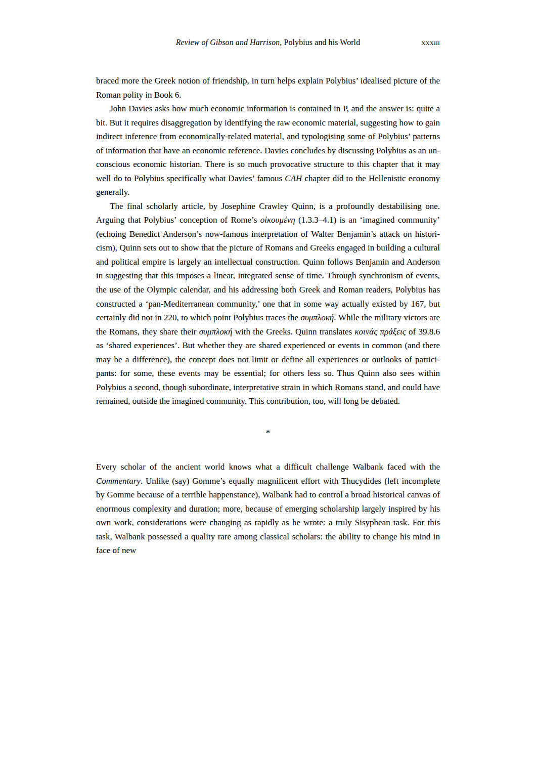Review of Gibson and Harrison, Polybius and his World xxxiii
braced more the Greek notion of friendship, in turn helps explain Polybius’ idealised picture of the Roman polity in Book 6.
John Davies asks how much economic information is contained in P, and the answer is: quite a bit. But it requires disaggregation by identifying the raw economic material, suggesting how to gain indirect inference from economically-related material, and typologising some of Polybius’ patterns of information that have an economic reference. Davies concludes by discussing Polybius as an unconscious economic historian. There is so much provocative structure to this chapter that it may well do to Polybius specifically what Davies’ famous CAH chapter did to the Hellenistic economy generally.
The final scholarly article, by Josephine Crawley Quinn, is a profoundly destabilising one. Arguing that Polybius’ conception of Rome’s οἰκουμένη (1.3.3–4.1) is an ‘imagined community’ (echoing Benedict Anderson’s now-famous interpretation of Walter Benjamin’s attack on historicism), Quinn sets out to show that the picture of Romans and Greeks engaged in building a cultural and political empire is largely an intellectual construction. Quinn follows Benjamin and Anderson in suggesting that this imposes a linear, integrated sense of time. Through synchronism of events, the use of the Olympic calendar, and his addressing both Greek and Roman readers, Polybius has constructed a ‘pan-Mediterranean community,’ one that in some way actually existed by 167, but certainly did not in 220, to which point Polybius traces the συμπλοκή. While the military victors are the Romans, they share their συμπλοκή with the Greeks. Quinn translates κοινάς πράξεις of 39.8.6 as ‘shared experiences’. But whether they are shared experienced or events in common (and there may be a difference), the concept does not limit or define all experiences or outlooks of participants: for some, these events may be essential; for others less so. Thus Quinn also sees within Polybius a second, though subordinate, interpretative strain in which Romans stand, and could have remained, outside the imagined community. This contribution, too, will long be debated.
*
Every scholar of the ancient world knows what a difficult challenge Walbank faced with the Commentary. Unlike (say) Gomme’s equally magnificent effort with Thucydides (left incomplete by Gomme because of a terrible happenstance), Walbank had to control a broad historical canvas of enormous complexity and duration; more, because of emerging scholarship largely inspired by his own work, considerations were changing as rapidly as he wrote: a truly Sisyphean task. For this task, Walbank possessed a quality rare among classical scholars: the ability to change his mind in face of new